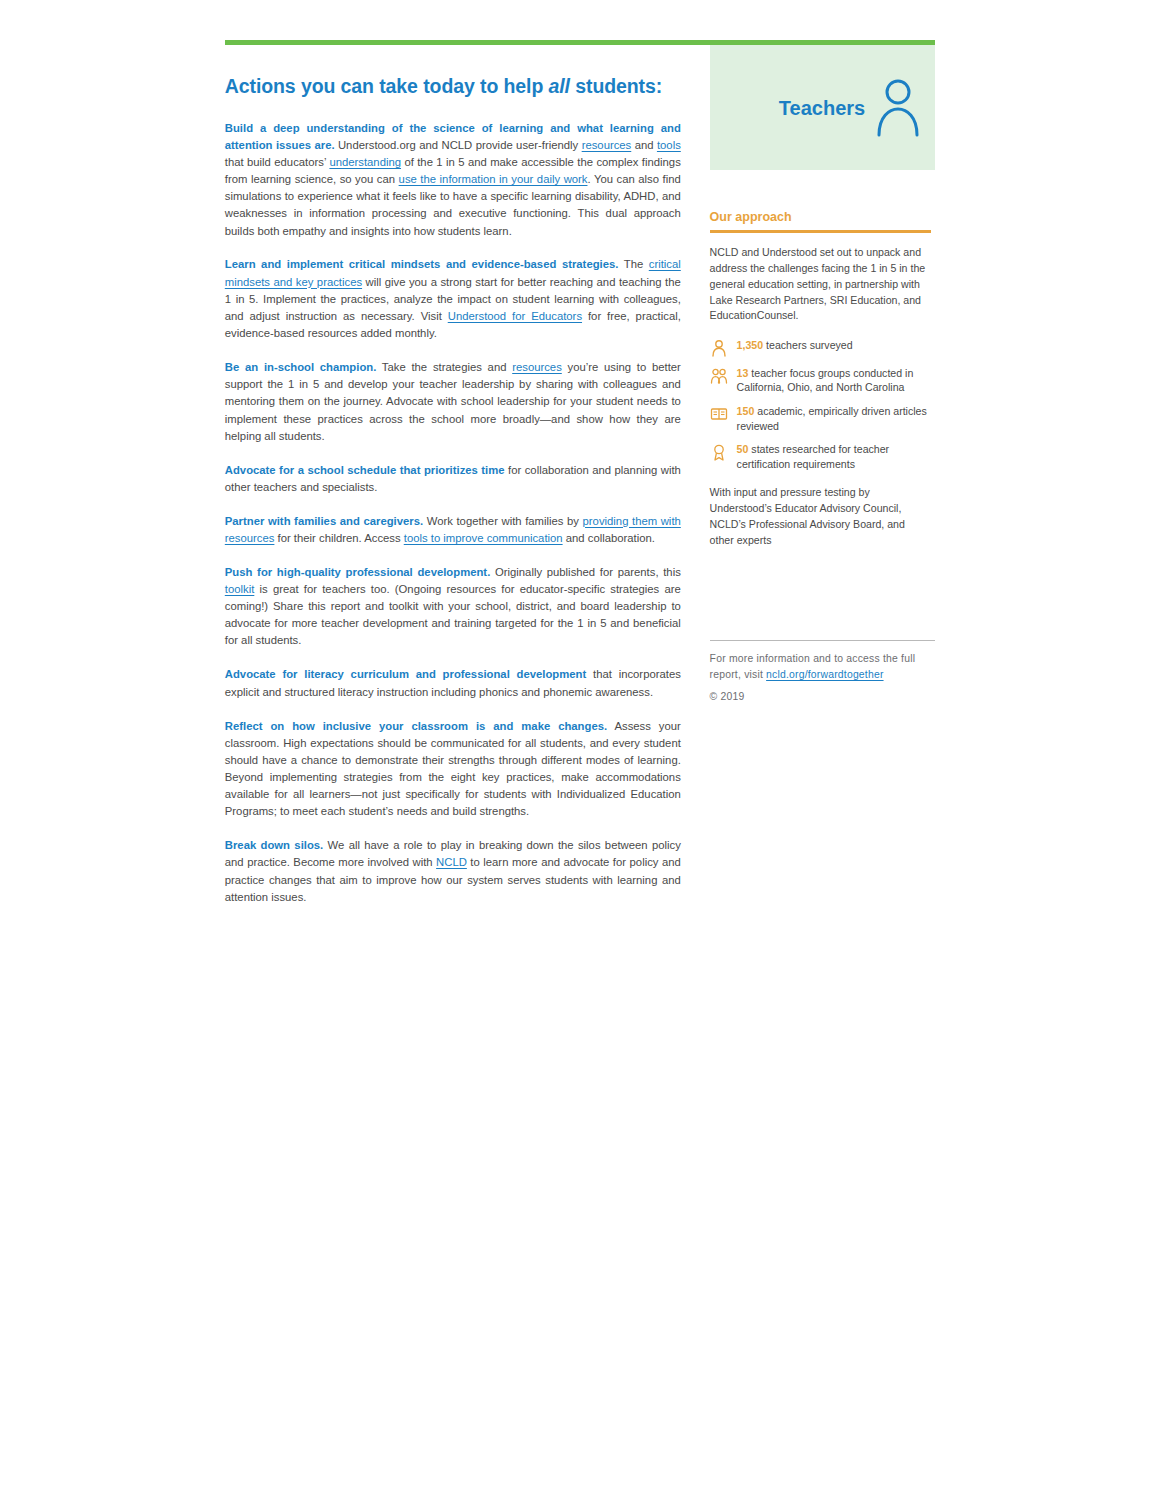Actions you can take today to help all students:
Build a deep understanding of the science of learning and what learning and attention issues are. Understood.org and NCLD provide user-friendly resources and tools that build educators’ understanding of the 1 in 5 and make accessible the complex findings from learning science, so you can use the information in your daily work. You can also find simulations to experience what it feels like to have a specific learning disability, ADHD, and weaknesses in information processing and executive functioning. This dual approach builds both empathy and insights into how students learn.
Learn and implement critical mindsets and evidence-based strategies. The critical mindsets and key practices will give you a strong start for better reaching and teaching the 1 in 5. Implement the practices, analyze the impact on student learning with colleagues, and adjust instruction as necessary. Visit Understood for Educators for free, practical, evidence-based resources added monthly.
Be an in-school champion. Take the strategies and resources you’re using to better support the 1 in 5 and develop your teacher leadership by sharing with colleagues and mentoring them on the journey. Advocate with school leadership for your student needs to implement these practices across the school more broadly—and show how they are helping all students.
Advocate for a school schedule that prioritizes time for collaboration and planning with other teachers and specialists.
Partner with families and caregivers. Work together with families by providing them with resources for their children. Access tools to improve communication and collaboration.
Push for high-quality professional development. Originally published for parents, this toolkit is great for teachers too. (Ongoing resources for educator-specific strategies are coming!) Share this report and toolkit with your school, district, and board leadership to advocate for more teacher development and training targeted for the 1 in 5 and beneficial for all students.
Advocate for literacy curriculum and professional development that incorporates explicit and structured literacy instruction including phonics and phonemic awareness.
Reflect on how inclusive your classroom is and make changes. Assess your classroom. High expectations should be communicated for all students, and every student should have a chance to demonstrate their strengths through different modes of learning. Beyond implementing strategies from the eight key practices, make accommodations available for all learners—not just specifically for students with Individualized Education Programs; to meet each student’s needs and build strengths.
Break down silos. We all have a role to play in breaking down the silos between policy and practice. Become more involved with NCLD to learn more and advocate for policy and practice changes that aim to improve how our system serves students with learning and attention issues.
Teachers
Our approach
NCLD and Understood set out to unpack and address the challenges facing the 1 in 5 in the general education setting, in partnership with Lake Research Partners, SRI Education, and EducationCounsel.
1,350 teachers surveyed
13 teacher focus groups conducted in California, Ohio, and North Carolina
150 academic, empirically driven articles reviewed
50 states researched for teacher certification requirements
With input and pressure testing by Understood’s Educator Advisory Council, NCLD’s Professional Advisory Board, and other experts
For more information and to access the full report, visit ncld.org/forwardtogether
© 2019